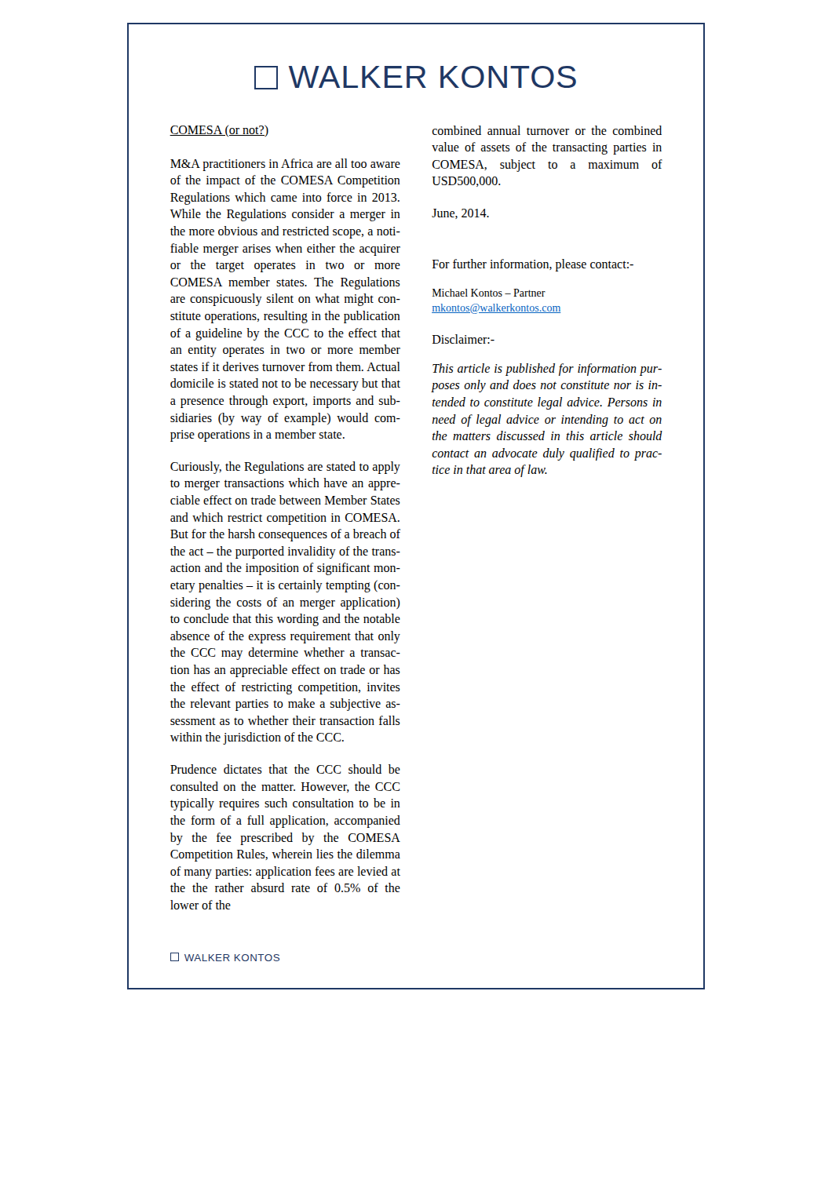WALKER KONTOS
COMESA (or not?)
M&A practitioners in Africa are all too aware of the impact of the COMESA Competition Regulations which came into force in 2013. While the Regulations consider a merger in the more obvious and restricted scope, a notifiable merger arises when either the acquirer or the target operates in two or more COMESA member states. The Regulations are conspicuously silent on what might constitute operations, resulting in the publication of a guideline by the CCC to the effect that an entity operates in two or more member states if it derives turnover from them. Actual domicile is stated not to be necessary but that a presence through export, imports and subsidiaries (by way of example) would comprise operations in a member state.
Curiously, the Regulations are stated to apply to merger transactions which have an appreciable effect on trade between Member States and which restrict competition in COMESA. But for the harsh consequences of a breach of the act – the purported invalidity of the transaction and the imposition of significant monetary penalties – it is certainly tempting (considering the costs of an merger application) to conclude that this wording and the notable absence of the express requirement that only the CCC may determine whether a transaction has an appreciable effect on trade or has the effect of restricting competition, invites the relevant parties to make a subjective assessment as to whether their transaction falls within the jurisdiction of the CCC.
Prudence dictates that the CCC should be consulted on the matter. However, the CCC typically requires such consultation to be in the form of a full application, accompanied by the fee prescribed by the COMESA Competition Rules, wherein lies the dilemma of many parties: application fees are levied at the the rather absurd rate of 0.5% of the lower of the
combined annual turnover or the combined value of assets of the transacting parties in COMESA, subject to a maximum of USD500,000.
June, 2014.
For further information, please contact:-
Michael Kontos – Partner mkontos@walkerkontos.com
Disclaimer:-
This article is published for information purposes only and does not constitute nor is intended to constitute legal advice. Persons in need of legal advice or intending to act on the matters discussed in this article should contact an advocate duly qualified to practice in that area of law.
WALKER KONTOS